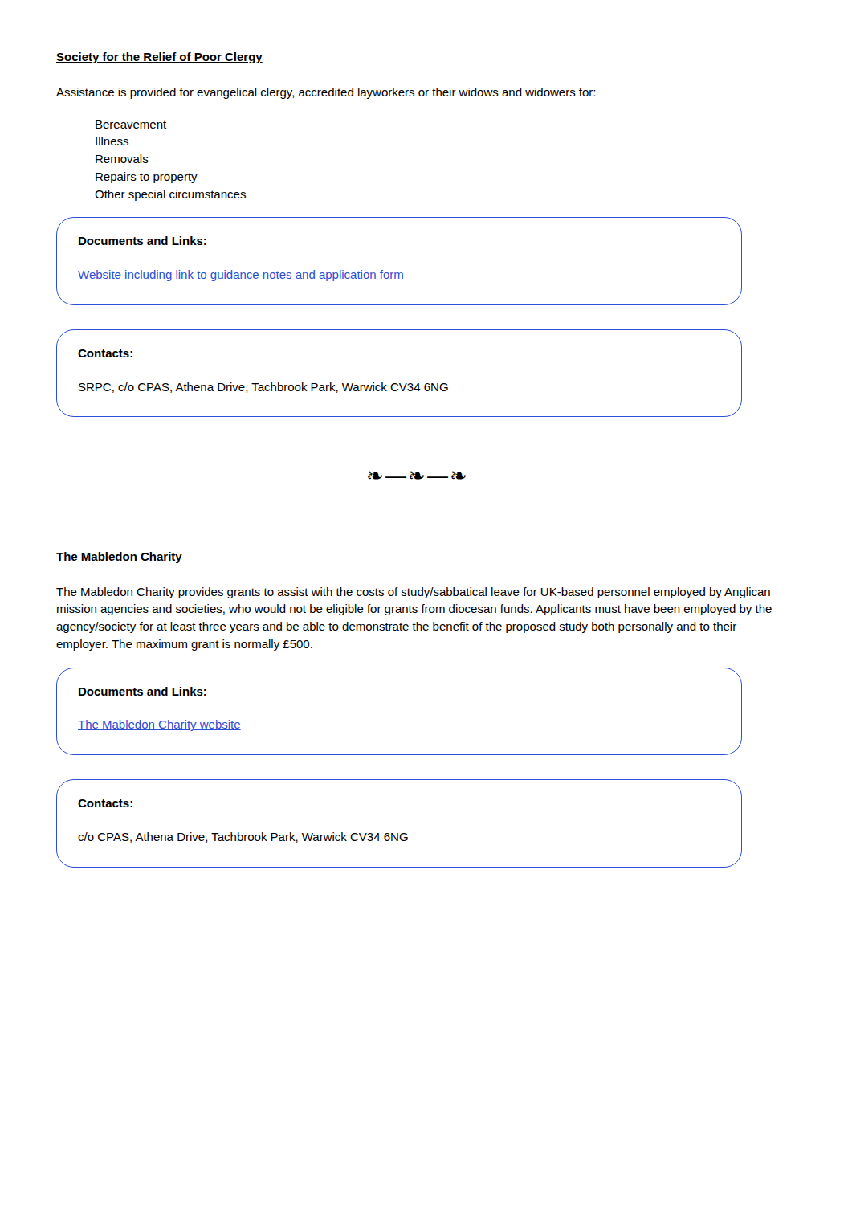Society for the Relief of Poor Clergy
Assistance is provided for evangelical clergy, accredited layworkers or their widows and widowers for:
Bereavement
Illness
Removals
Repairs to property
Other special circumstances
Documents and Links:
Website including link to guidance notes and application form
Contacts:
SRPC, c/o CPAS, Athena Drive, Tachbrook Park, Warwick CV34 6NG
❧—❧—❧
The Mabledon Charity
The Mabledon Charity provides grants to assist with the costs of study/sabbatical leave for UK-based personnel employed by Anglican mission agencies and societies, who would not be eligible for grants from diocesan funds. Applicants must have been employed by the agency/society for at least three years and be able to demonstrate the benefit of the proposed study both personally and to their employer. The maximum grant is normally £500.
Documents and Links:
The Mabledon Charity website
Contacts:
c/o CPAS, Athena Drive, Tachbrook Park, Warwick CV34 6NG